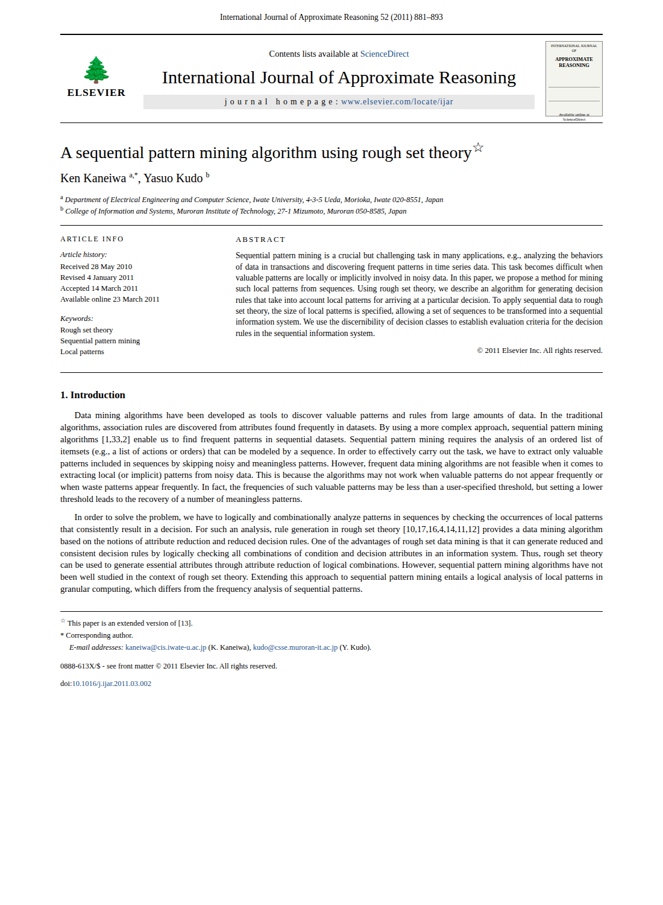International Journal of Approximate Reasoning 52 (2011) 881–893
🌲
ELSEVIER
Contents lists available at ScienceDirect
International Journal of Approximate Reasoning
j o u r n a l h o m e p a g e : www.elsevier.com/locate/ijar
INTERNATIONAL JOURNAL OF
APPROXIMATE
REASONING
Available online at
ScienceDirect
A sequential pattern mining algorithm using rough set theory☆
Ken Kaneiwa a,*, Yasuo Kudo b
a Department of Electrical Engineering and Computer Science, Iwate University, 4-3-5 Ueda, Morioka, Iwate 020-8551, Japan
b College of Information and Systems, Muroran Institute of Technology, 27-1 Mizumoto, Muroran 050-8585, Japan
Article info
Article history:
Received 28 May 2010
Revised 4 January 2011
Accepted 14 March 2011
Available online 23 March 2011
Keywords:
Rough set theory
Sequential pattern mining
Local patterns
Abstract
Sequential pattern mining is a crucial but challenging task in many applications, e.g., analyzing the behaviors of data in transactions and discovering frequent patterns in time series data. This task becomes difficult when valuable patterns are locally or implicitly involved in noisy data. In this paper, we propose a method for mining such local patterns from sequences. Using rough set theory, we describe an algorithm for generating decision rules that take into account local patterns for arriving at a particular decision. To apply sequential data to rough set theory, the size of local patterns is specified, allowing a set of sequences to be transformed into a sequential information system. We use the discernibility of decision classes to establish evaluation criteria for the decision rules in the sequential information system.
© 2011 Elsevier Inc. All rights reserved.
1. Introduction
Data mining algorithms have been developed as tools to discover valuable patterns and rules from large amounts of data. In the traditional algorithms, association rules are discovered from attributes found frequently in datasets. By using a more complex approach, sequential pattern mining algorithms [1,33,2] enable us to find frequent patterns in sequential datasets. Sequential pattern mining requires the analysis of an ordered list of itemsets (e.g., a list of actions or orders) that can be modeled by a sequence. In order to effectively carry out the task, we have to extract only valuable patterns included in sequences by skipping noisy and meaningless patterns. However, frequent data mining algorithms are not feasible when it comes to extracting local (or implicit) patterns from noisy data. This is because the algorithms may not work when valuable patterns do not appear frequently or when waste patterns appear frequently. In fact, the frequencies of such valuable patterns may be less than a user-specified threshold, but setting a lower threshold leads to the recovery of a number of meaningless patterns.
In order to solve the problem, we have to logically and combinationally analyze patterns in sequences by checking the occurrences of local patterns that consistently result in a decision. For such an analysis, rule generation in rough set theory [10,17,16,4,14,11,12] provides a data mining algorithm based on the notions of attribute reduction and reduced decision rules. One of the advantages of rough set data mining is that it can generate reduced and consistent decision rules by logically checking all combinations of condition and decision attributes in an information system. Thus, rough set theory can be used to generate essential attributes through attribute reduction of logical combinations. However, sequential pattern mining algorithms have not been well studied in the context of rough set theory. Extending this approach to sequential pattern mining entails a logical analysis of local patterns in granular computing, which differs from the frequency analysis of sequential patterns.
☆ This paper is an extended version of [13].
* Corresponding author.
E-mail addresses: kaneiwa@cis.iwate-u.ac.jp (K. Kaneiwa), kudo@csse.muroran-it.ac.jp (Y. Kudo).
0888-613X/$ - see front matter © 2011 Elsevier Inc. All rights reserved.
doi:10.1016/j.ijar.2011.03.002